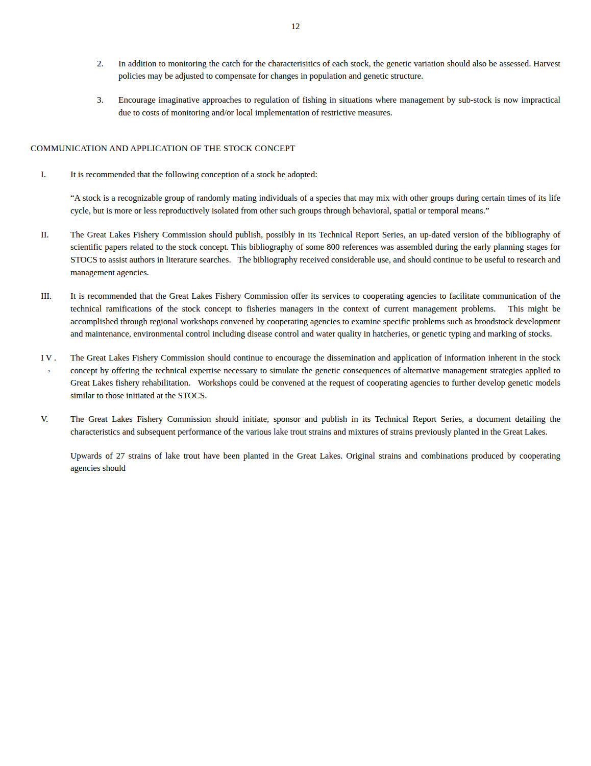12
2.
In addition to monitoring the catch for the characterisitics of each stock, the genetic variation should also be assessed. Harvest policies may be adjusted to compensate for changes in population and genetic structure.
3.
Encourage imaginative approaches to regulation of fishing in situations where management by sub-stock is now impractical due to costs of monitoring and/or local implementation of restrictive measures.
Communication and Application of the Stock Concept
I.
It is recommended that the following conception of a stock be adopted:
“A stock is a recognizable group of randomly mating individuals of a species that may mix with other groups during certain times of its life cycle, but is more or less reproductively isolated from other such groups through behavioral, spatial or temporal means.”
II.
The Great Lakes Fishery Commission should publish, possibly in its Technical Report Series, an up-dated version of the bibliography of scientific papers related to the stock concept. This bibliography of some 800 references was assembled during the early planning stages for STOCS to assist authors in literature searches. The bibliography received considerable use, and should continue to be useful to research and management agencies.
III.
It is recommended that the Great Lakes Fishery Commission offer its services to cooperating agencies to facilitate communication of the technical ramifications of the stock concept to fisheries managers in the context of current management problems. This might be accomplished through regional workshops convened by cooperating agencies to examine specific problems such as broodstock development and maintenance, environmental control including disease control and water quality in hatcheries, or genetic typing and marking of stocks.
I V .,
The Great Lakes Fishery Commission should continue to encourage the dissemination and application of information inherent in the stock concept by offering the technical expertise necessary to simulate the genetic consequences of alternative management strategies applied to Great Lakes fishery rehabilitation. Workshops could be convened at the request of cooperating agencies to further develop genetic models similar to those initiated at the STOCS.
V.
The Great Lakes Fishery Commission should initiate, sponsor and publish in its Technical Report Series, a document detailing the characteristics and subsequent performance of the various lake trout strains and mixtures of strains previously planted in the Great Lakes.
Upwards of 27 strains of lake trout have been planted in the Great Lakes. Original strains and combinations produced by cooperating agencies should